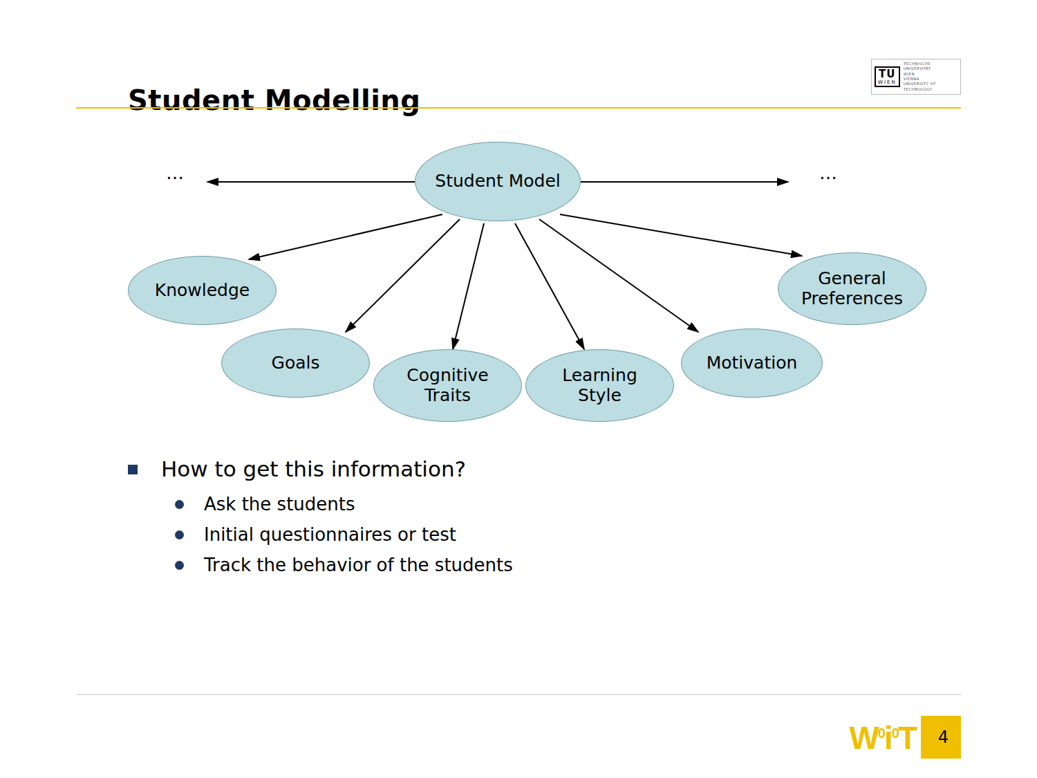Student Modelling
TUWIEN
TECHNISCHE
UNIVERSITÄT
WIEN
VIENNA
UNIVERSITY OF
TECHNOLOGY
…
…
Student Model
Knowledge
Goals
Cognitive
Traits
Learning
Style
Motivation
General
Preferences
How to get this information?
Ask the students
Initial questionnaires or test
Track the behavior of the students
W0i0T
4